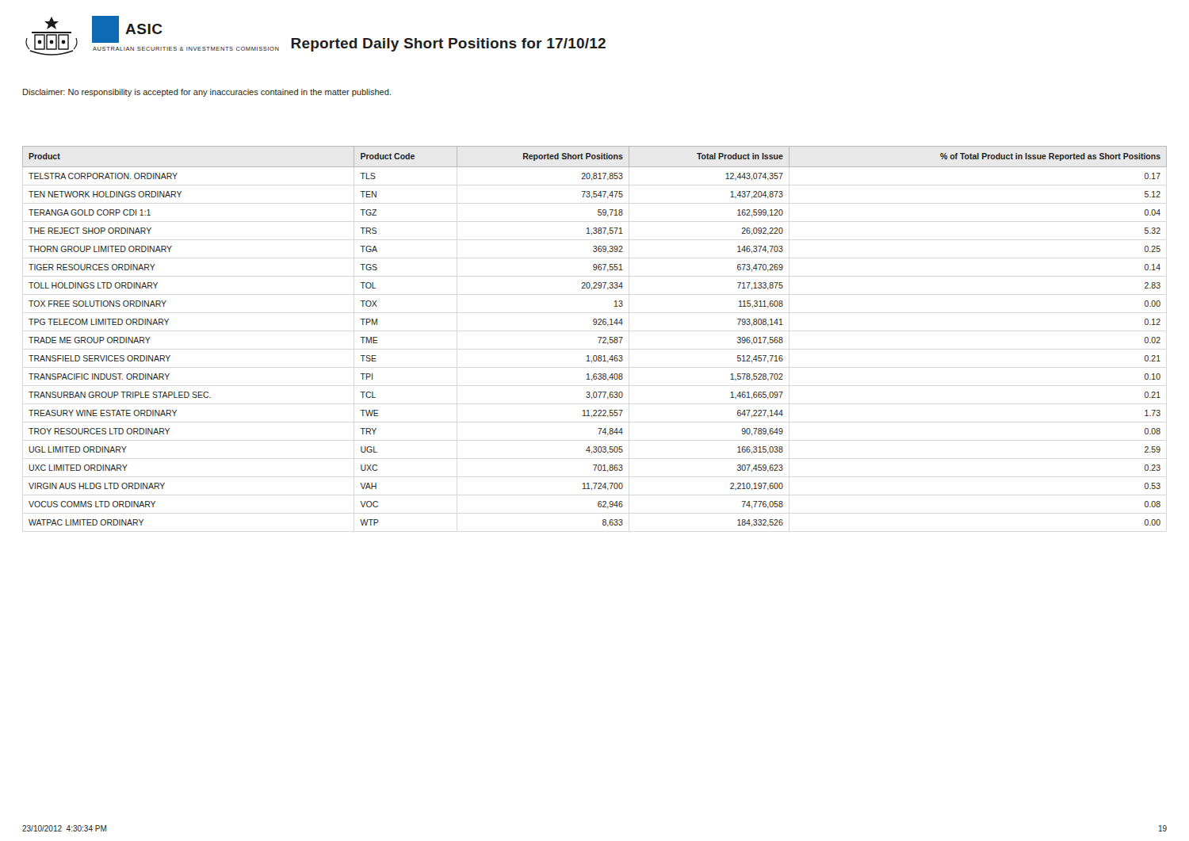ASIC
Australian Securities & Investments Commission
Reported Daily Short Positions for 17/10/12
Disclaimer: No responsibility is accepted for any inaccuracies contained in the matter published.
| Product | Product Code | Reported Short Positions | Total Product in Issue | % of Total Product in Issue Reported as Short Positions |
| --- | --- | --- | --- | --- |
| TELSTRA CORPORATION. ORDINARY | TLS | 20,817,853 | 12,443,074,357 | 0.17 |
| TEN NETWORK HOLDINGS ORDINARY | TEN | 73,547,475 | 1,437,204,873 | 5.12 |
| TERANGA GOLD CORP CDI 1:1 | TGZ | 59,718 | 162,599,120 | 0.04 |
| THE REJECT SHOP ORDINARY | TRS | 1,387,571 | 26,092,220 | 5.32 |
| THORN GROUP LIMITED ORDINARY | TGA | 369,392 | 146,374,703 | 0.25 |
| TIGER RESOURCES ORDINARY | TGS | 967,551 | 673,470,269 | 0.14 |
| TOLL HOLDINGS LTD ORDINARY | TOL | 20,297,334 | 717,133,875 | 2.83 |
| TOX FREE SOLUTIONS ORDINARY | TOX | 13 | 115,311,608 | 0.00 |
| TPG TELECOM LIMITED ORDINARY | TPM | 926,144 | 793,808,141 | 0.12 |
| TRADE ME GROUP ORDINARY | TME | 72,587 | 396,017,568 | 0.02 |
| TRANSFIELD SERVICES ORDINARY | TSE | 1,081,463 | 512,457,716 | 0.21 |
| TRANSPACIFIC INDUST. ORDINARY | TPI | 1,638,408 | 1,578,528,702 | 0.10 |
| TRANSURBAN GROUP TRIPLE STAPLED SEC. | TCL | 3,077,630 | 1,461,665,097 | 0.21 |
| TREASURY WINE ESTATE ORDINARY | TWE | 11,222,557 | 647,227,144 | 1.73 |
| TROY RESOURCES LTD ORDINARY | TRY | 74,844 | 90,789,649 | 0.08 |
| UGL LIMITED ORDINARY | UGL | 4,303,505 | 166,315,038 | 2.59 |
| UXC LIMITED ORDINARY | UXC | 701,863 | 307,459,623 | 0.23 |
| VIRGIN AUS HLDG LTD ORDINARY | VAH | 11,724,700 | 2,210,197,600 | 0.53 |
| VOCUS COMMS LTD ORDINARY | VOC | 62,946 | 74,776,058 | 0.08 |
| WATPAC LIMITED ORDINARY | WTP | 8,633 | 184,332,526 | 0.00 |
23/10/2012 4:30:34 PM 19